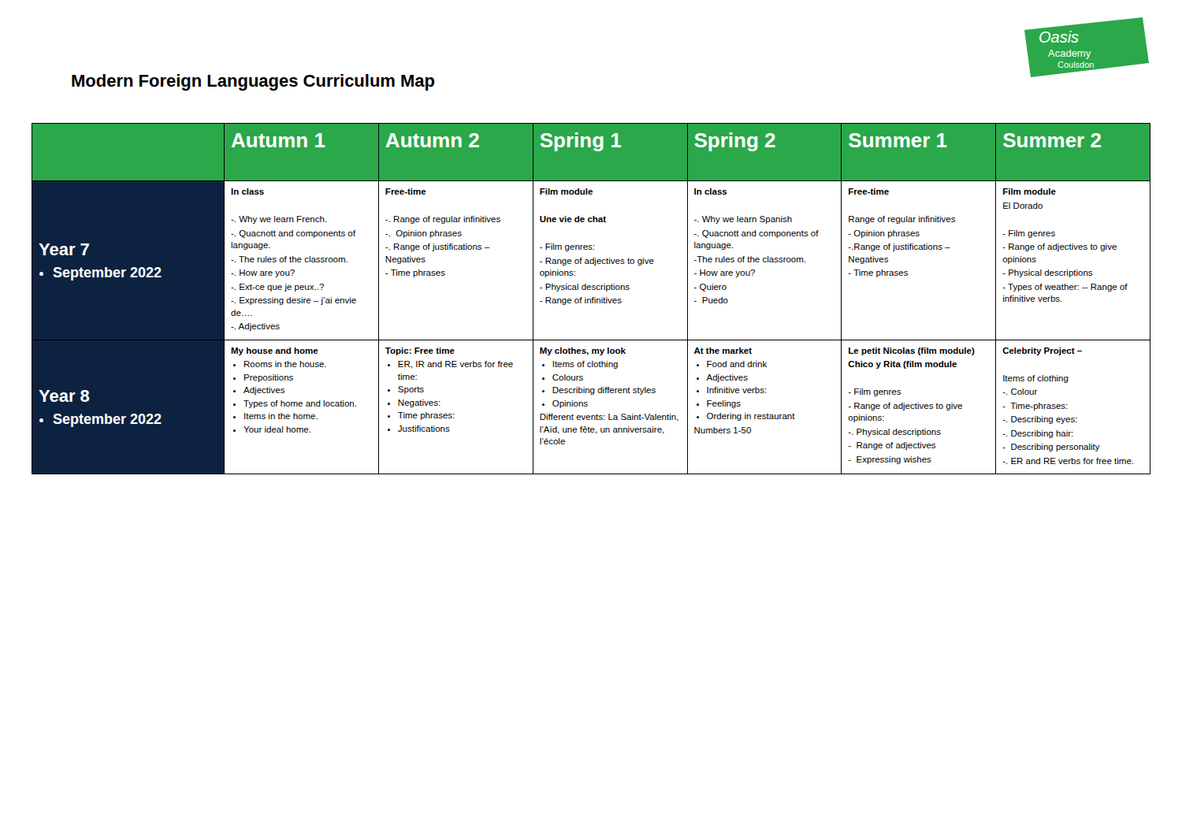Oasis Academy Coulsdon
Modern Foreign Languages Curriculum Map
| | Autumn 1 | Autumn 2 | Spring 1 | Spring 2 | Summer 1 | Summer 2 |
| --- | --- | --- | --- | --- | --- | --- |
| Year 7 September 2022 | In class -. Why we learn French. -. Quacnott and components of language. -. The rules of the classroom. -. How are you? -. Ext-ce que je peux..? -. Expressing desire – j’ai envie de…. -. Adjectives | Free-time -. Range of regular infinitives -. Opinion phrases -. Range of justifications – Negatives - Time phrases | Film module Une vie de chat - Film genres: - Range of adjectives to give opinions: - Physical descriptions - Range of infinitives | In class -. Why we learn Spanish -. Quacnott and components of language. -The rules of the classroom. - How are you? - Quiero - Puedo | Free-time Range of regular infinitives - Opinion phrases -.Range of justifications – Negatives - Time phrases | Film module El Dorado - Film genres - Range of adjectives to give opinions - Physical descriptions - Types of weather: -- Range of infinitive verbs. |
| Year 8 September 2022 | My house and home Rooms in the house. Prepositions Adjectives Types of home and location. Items in the home. Your ideal home. | Topic: Free time ER, IR and RE verbs for free time: Sports Negatives: Time phrases: Justifications | My clothes, my look Items of clothing Colours Describing different styles Opinions Different events: La Saint-Valentin, l’Aïd, une fête, un anniversaire, l’école | At the market Food and drink Adjectives Infinitive verbs: Feelings Ordering in restaurant Numbers 1-50 | Le petit Nicolas (film module) Chico y Rita (film module - Film genres - Range of adjectives to give opinions: -. Physical descriptions - Range of adjectives - Expressing wishes | Celebrity Project – Items of clothing -. Colour - Time-phrases: -. Describing eyes: -. Describing hair: - Describing personality -. ER and RE verbs for free time. |